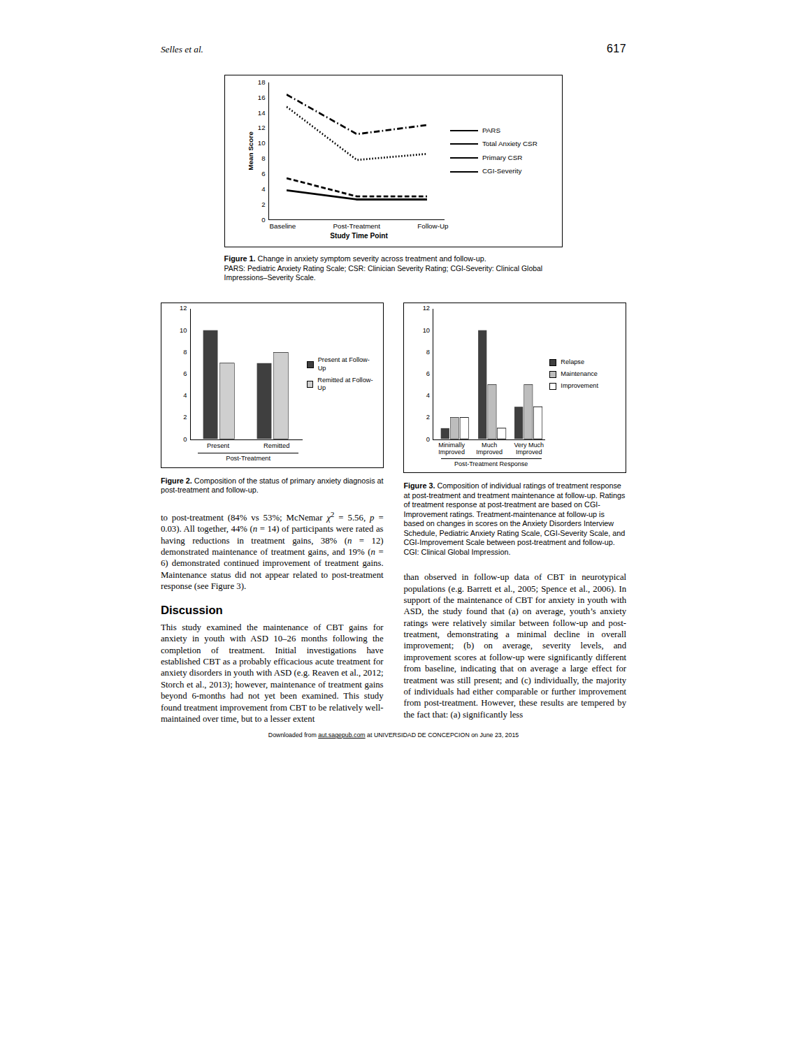Selles et al.
617
Mean Score
18 16 14 12 10 8 6 4 2 0
PARS
Total Anxiety CSR
Primary CSR
CGI-Severity
Baseline Post-Treatment Follow-Up
Study Time Point
Figure 1. Change in anxiety symptom severity across treatment and follow-up.
PARS: Pediatric Anxiety Rating Scale; CSR: Clinician Severity Rating; CGI-Severity: Clinical Global Impressions–Severity Scale.
12 10 8 6 4 2 0
Present at Follow-Up
Remitted at Follow-Up
Present Remitted
Post-Treatment
Figure 2. Composition of the status of primary anxiety diagnosis at post-treatment and follow-up.
to post-treatment (84% vs 53%; McNemar χ2 = 5.56, p = 0.03). All together, 44% (n = 14) of participants were rated as having reductions in treatment gains, 38% (n = 12) demonstrated maintenance of treatment gains, and 19% (n = 6) demonstrated continued improvement of treatment gains. Maintenance status did not appear related to post-treatment response (see Figure 3).
Discussion
This study examined the maintenance of CBT gains for anxiety in youth with ASD 10–26 months following the completion of treatment. Initial investigations have established CBT as a probably efficacious acute treatment for anxiety disorders in youth with ASD (e.g. Reaven et al., 2012; Storch et al., 2013); however, maintenance of treatment gains beyond 6-months had not yet been examined. This study found treatment improvement from CBT to be relatively well-maintained over time, but to a lesser extent
12 10 8 6 4 2 0
Relapse
Maintenance
Improvement
Minimally
Improved Much
Improved Very Much
Improved
Post-Treatment Response
Figure 3. Composition of individual ratings of treatment response at post-treatment and treatment maintenance at follow-up. Ratings of treatment response at post-treatment are based on CGI-Improvement ratings. Treatment-maintenance at follow-up is based on changes in scores on the Anxiety Disorders Interview Schedule, Pediatric Anxiety Rating Scale, CGI-Severity Scale, and CGI-Improvement Scale between post-treatment and follow-up.
CGI: Clinical Global Impression.
than observed in follow-up data of CBT in neurotypical populations (e.g. Barrett et al., 2005; Spence et al., 2006). In support of the maintenance of CBT for anxiety in youth with ASD, the study found that (a) on average, youth’s anxiety ratings were relatively similar between follow-up and post-treatment, demonstrating a minimal decline in overall improvement; (b) on average, severity levels, and improvement scores at follow-up were significantly different from baseline, indicating that on average a large effect for treatment was still present; and (c) individually, the majority of individuals had either comparable or further improvement from post-treatment. However, these results are tempered by the fact that: (a) significantly less
Downloaded from aut.sagepub.com at UNIVERSIDAD DE CONCEPCION on June 23, 2015